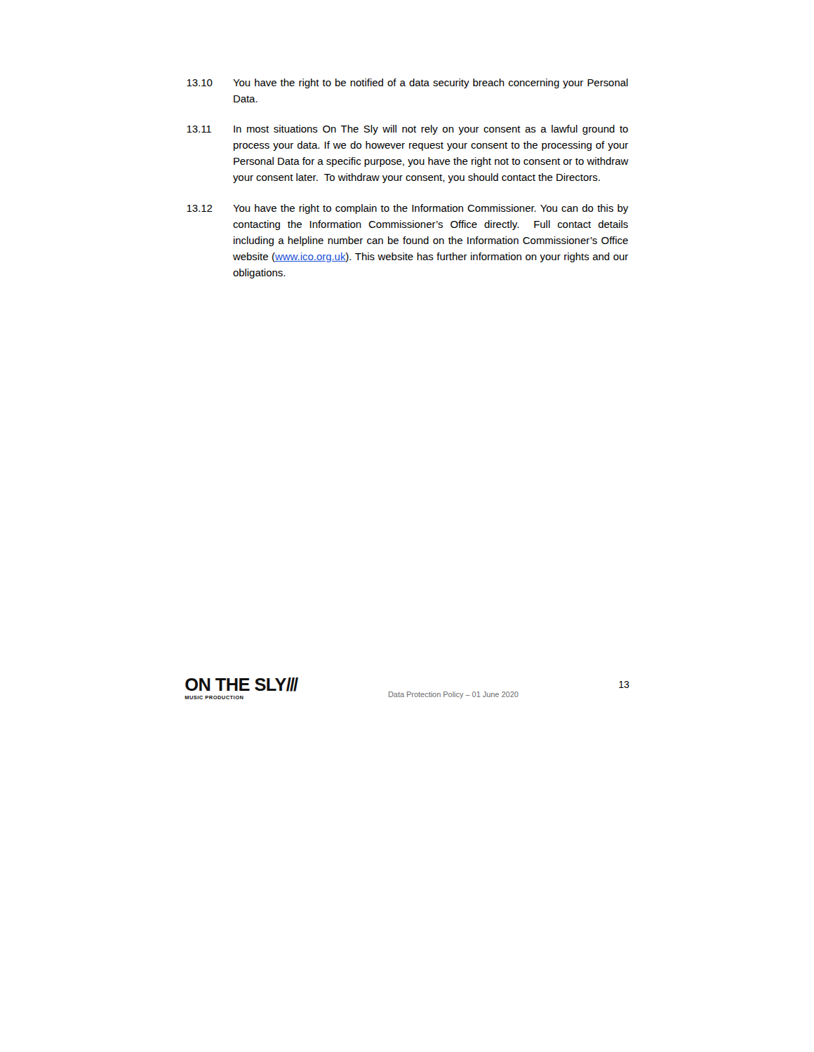13.10
You have the right to be notified of a data security breach concerning your Personal Data.
13.11
In most situations On The Sly will not rely on your consent as a lawful ground to process your data. If we do however request your consent to the processing of your Personal Data for a specific purpose, you have the right not to consent or to withdraw your consent later. To withdraw your consent, you should contact the Directors.
13.12
You have the right to complain to the Information Commissioner. You can do this by contacting the Information Commissioner’s Office directly. Full contact details including a helpline number can be found on the Information Commissioner’s Office website (www.ico.org.uk). This website has further information on your rights and our obligations.
ON THE SLY///
MUSIC PRODUCTION
Data Protection Policy – 01 June 2020
13